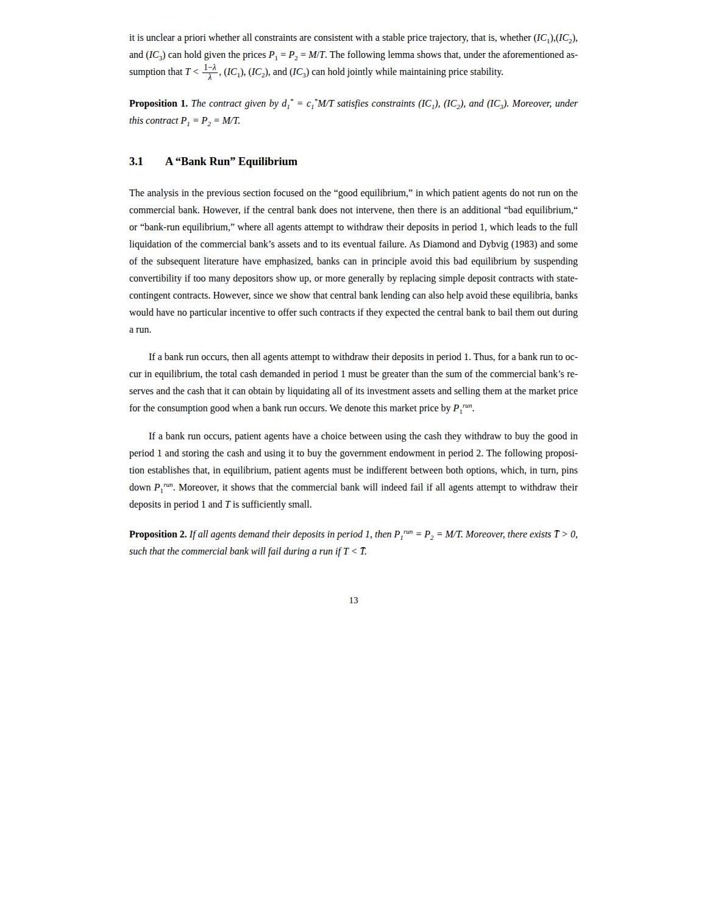it is unclear a priori whether all constraints are consistent with a stable price trajectory, that is, whether (IC1),(IC2), and (IC3) can hold given the prices P1 = P2 = M/T. The following lemma shows that, under the aforementioned assumption that T < 1−λ λ, (IC1), (IC2), and (IC3) can hold jointly while maintaining price stability.
Proposition 1. The contract given by d1* = c1*M/T satisfies constraints (IC1), (IC2), and (IC3). Moreover, under this contract P1 = P2 = M/T.
3.1 A “Bank Run” Equilibrium
The analysis in the previous section focused on the “good equilibrium,” in which patient agents do not run on the commercial bank. However, if the central bank does not intervene, then there is an additional “bad equilibrium,“ or “bank-run equilibrium,” where all agents attempt to withdraw their deposits in period 1, which leads to the full liquidation of the commercial bank’s assets and to its eventual failure. As Diamond and Dybvig (1983) and some of the subsequent literature have emphasized, banks can in principle avoid this bad equilibrium by suspending convertibility if too many depositors show up, or more generally by replacing simple deposit contracts with state-contingent contracts. However, since we show that central bank lending can also help avoid these equilibria, banks would have no particular incentive to offer such contracts if they expected the central bank to bail them out during a run.
If a bank run occurs, then all agents attempt to withdraw their deposits in period 1. Thus, for a bank run to occur in equilibrium, the total cash demanded in period 1 must be greater than the sum of the commercial bank’s reserves and the cash that it can obtain by liquidating all of its investment assets and selling them at the market price for the consumption good when a bank run occurs. We denote this market price by P1run.
If a bank run occurs, patient agents have a choice between using the cash they withdraw to buy the good in period 1 and storing the cash and using it to buy the government endowment in period 2. The following proposition establishes that, in equilibrium, patient agents must be indifferent between both options, which, in turn, pins down P1run. Moreover, it shows that the commercial bank will indeed fail if all agents attempt to withdraw their deposits in period 1 and T is sufficiently small.
Proposition 2. If all agents demand their deposits in period 1, then P1run = P2 = M/T. Moreover, there exists T̄ > 0, such that the commercial bank will fail during a run if T < T̄.
13